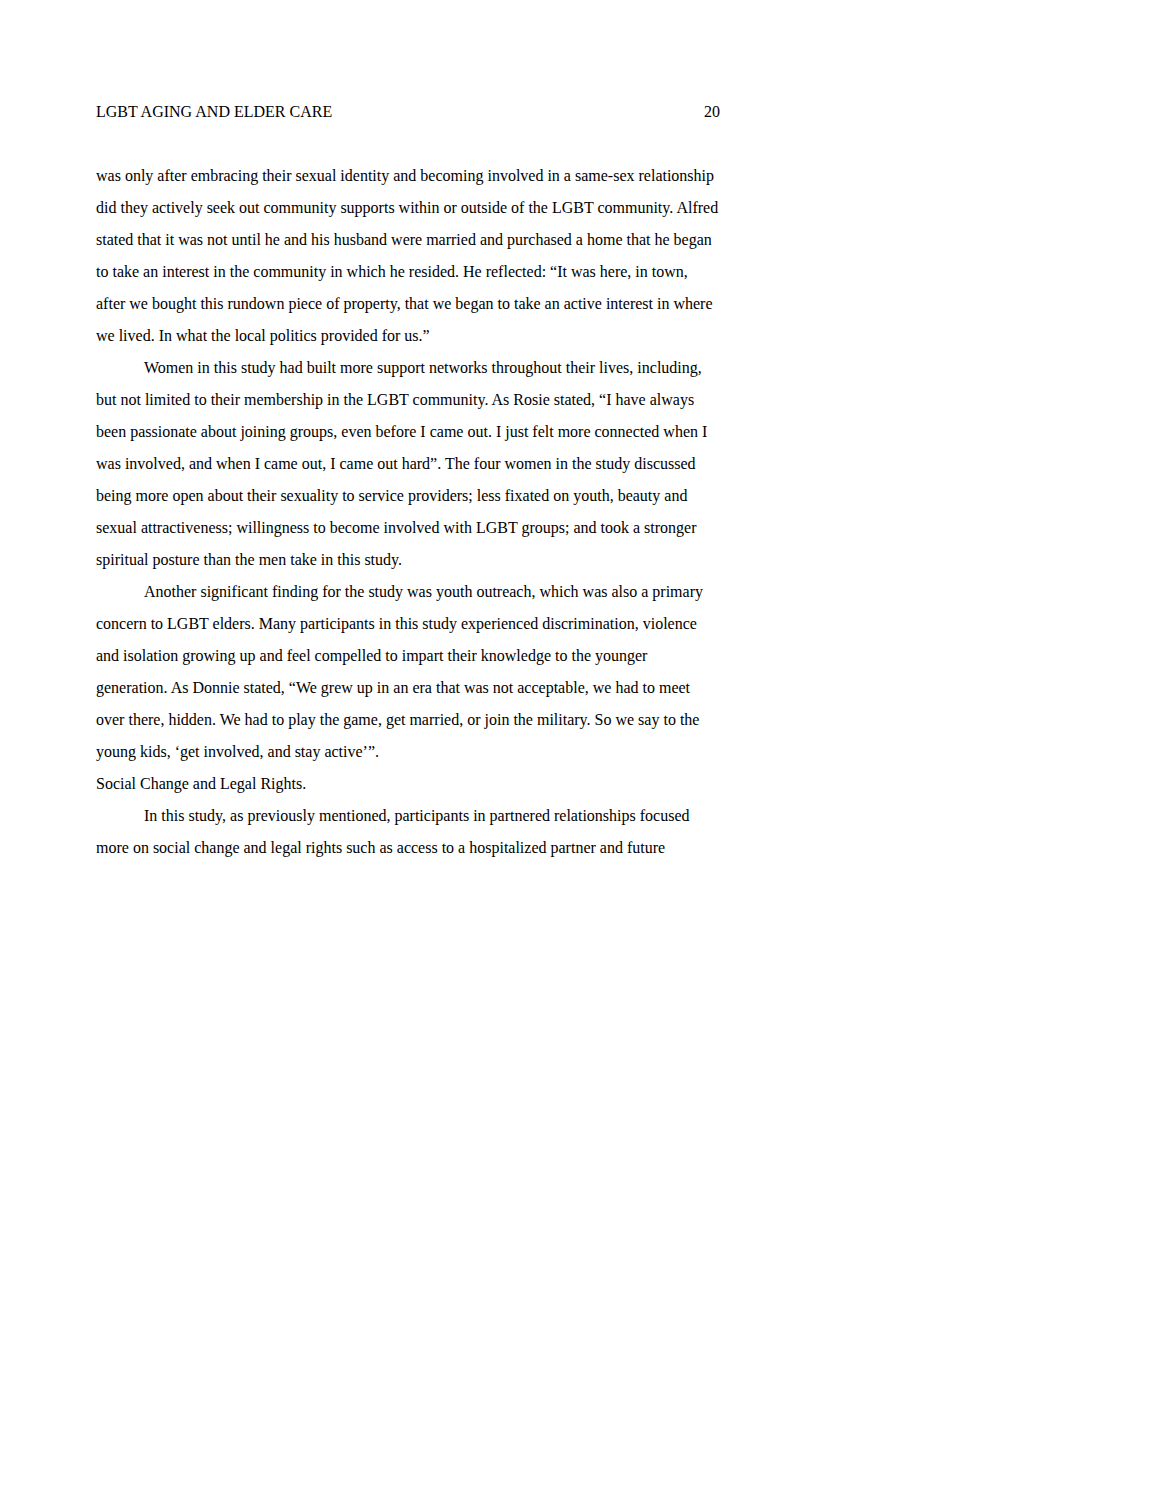LGBT Aging and Elder Care 20
was only after embracing their sexual identity and becoming involved in a same-sex relationship did they actively seek out community supports within or outside of the LGBT community. Alfred stated that it was not until he and his husband were married and purchased a home that he began to take an interest in the community in which he resided. He reflected: “It was here, in town, after we bought this rundown piece of property, that we began to take an active interest in where we lived. In what the local politics provided for us.”
Women in this study had built more support networks throughout their lives, including, but not limited to their membership in the LGBT community. As Rosie stated, “I have always been passionate about joining groups, even before I came out. I just felt more connected when I was involved, and when I came out, I came out hard”. The four women in the study discussed being more open about their sexuality to service providers; less fixated on youth, beauty and sexual attractiveness; willingness to become involved with LGBT groups; and took a stronger spiritual posture than the men take in this study.
Another significant finding for the study was youth outreach, which was also a primary concern to LGBT elders. Many participants in this study experienced discrimination, violence and isolation growing up and feel compelled to impart their knowledge to the younger generation. As Donnie stated, “We grew up in an era that was not acceptable, we had to meet over there, hidden. We had to play the game, get married, or join the military. So we say to the young kids, ‘get involved, and stay active’”.
Social Change and Legal Rights.
In this study, as previously mentioned, participants in partnered relationships focused more on social change and legal rights such as access to a hospitalized partner and future